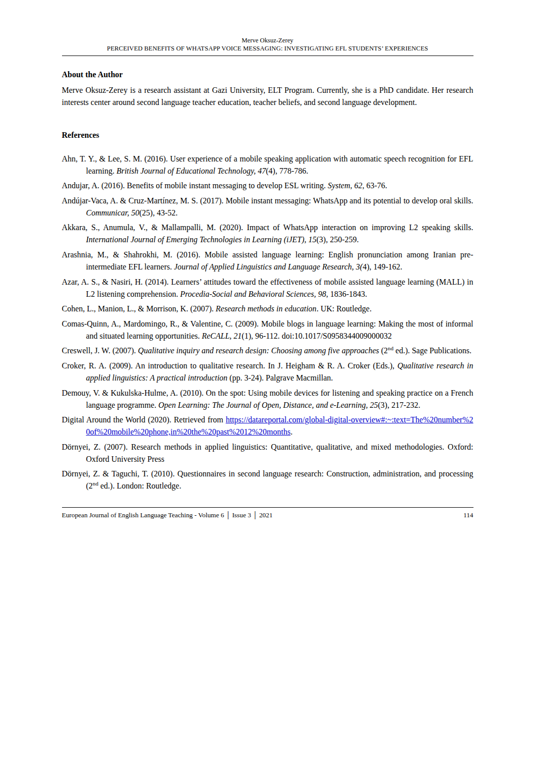Merve Oksuz-Zerey PERCEIVED BENEFITS OF WHATSAPP VOICE MESSAGING: INVESTIGATING EFL STUDENTS’ EXPERIENCES
About the Author
Merve Oksuz-Zerey is a research assistant at Gazi University, ELT Program. Currently, she is a PhD candidate. Her research interests center around second language teacher education, teacher beliefs, and second language development.
References
Ahn, T. Y., & Lee, S. M. (2016). User experience of a mobile speaking application with automatic speech recognition for EFL learning. British Journal of Educational Technology, 47(4), 778-786.
Andujar, A. (2016). Benefits of mobile instant messaging to develop ESL writing. System, 62, 63-76.
Andújar-Vaca, A. & Cruz-Martínez, M. S. (2017). Mobile instant messaging: WhatsApp and its potential to develop oral skills. Communicar, 50(25), 43-52.
Akkara, S., Anumula, V., & Mallampalli, M. (2020). Impact of WhatsApp interaction on improving L2 speaking skills. International Journal of Emerging Technologies in Learning (iJET), 15(3), 250-259.
Arashnia, M., & Shahrokhi, M. (2016). Mobile assisted language learning: English pronunciation among Iranian pre-intermediate EFL learners. Journal of Applied Linguistics and Language Research, 3(4), 149-162.
Azar, A. S., & Nasiri, H. (2014). Learners’ attitudes toward the effectiveness of mobile assisted language learning (MALL) in L2 listening comprehension. Procedia-Social and Behavioral Sciences, 98, 1836-1843.
Cohen, L., Manion, L., & Morrison, K. (2007). Research methods in education. UK: Routledge.
Comas-Quinn, A., Mardomingo, R., & Valentine, C. (2009). Mobile blogs in language learning: Making the most of informal and situated learning opportunities. ReCALL, 21(1), 96-112. doi:10.1017/S0958344009000032
Creswell, J. W. (2007). Qualitative inquiry and research design: Choosing among five approaches (2nd ed.). Sage Publications.
Croker, R. A. (2009). An introduction to qualitative research. In J. Heigham & R. A. Croker (Eds.), Qualitative research in applied linguistics: A practical introduction (pp. 3-24). Palgrave Macmillan.
Demouy, V. & Kukulska-Hulme, A. (2010). On the spot: Using mobile devices for listening and speaking practice on a French language programme. Open Learning: The Journal of Open, Distance, and e-Learning, 25(3), 217-232.
Digital Around the World (2020). Retrieved from https://datareportal.com/global-digital-overview#:~:text=The%20number%20of%20mobile%20phone,in%20the%20past%2012%20months.
Dörnyei, Z. (2007). Research methods in applied linguistics: Quantitative, qualitative, and mixed methodologies. Oxford: Oxford University Press
Dörnyei, Z. & Taguchi, T. (2010). Questionnaires in second language research: Construction, administration, and processing (2nd ed.). London: Routledge.
European Journal of English Language Teaching - Volume 6 │ Issue 3 │ 2021 114